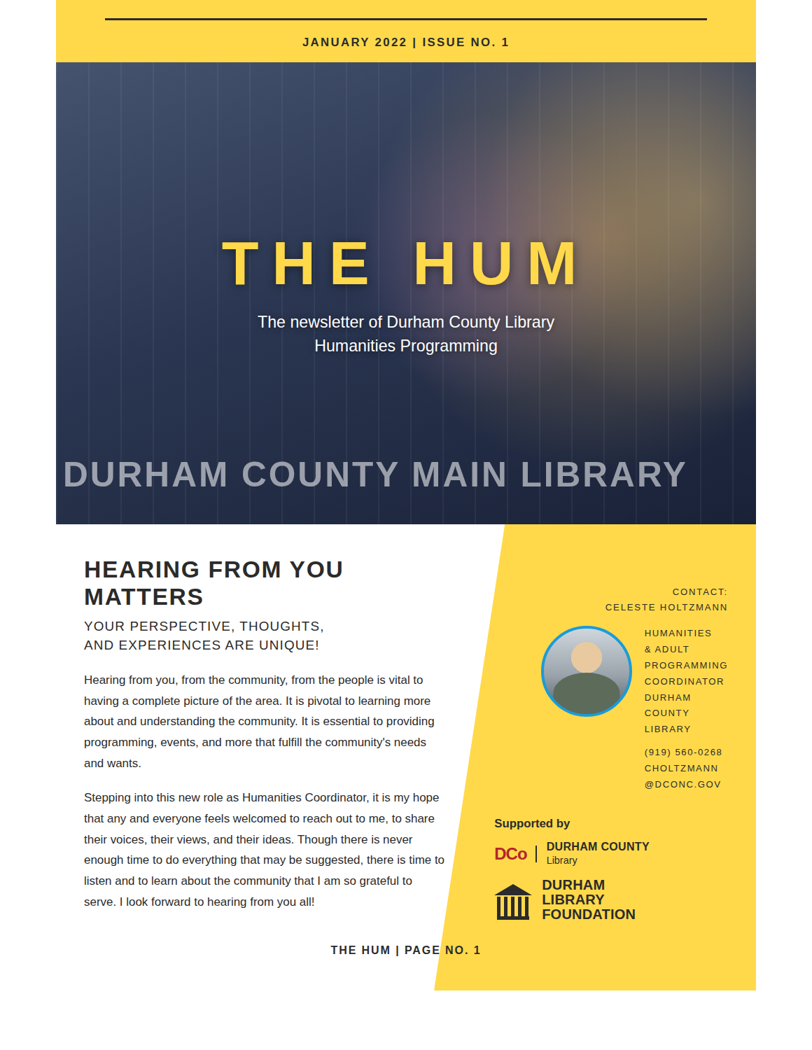JANUARY 2022 | ISSUE NO. 1
THE HUM
The newsletter of Durham County Library
Humanities Programming
DURHAM COUNTY MAIN LIBRARY
HEARING FROM YOU
MATTERS
YOUR PERSPECTIVE, THOUGHTS,
AND EXPERIENCES ARE UNIQUE!
Hearing from you, from the community, from the people is vital to having a complete picture of the area. It is pivotal to learning more about and understanding the community. It is essential to providing programming, events, and more that fulfill the community's needs and wants.
Stepping into this new role as Humanities Coordinator, it is my hope that any and everyone feels welcomed to reach out to me, to share their voices, their views, and their ideas. Though there is never enough time to do everything that may be suggested, there is time to listen and to learn about the community that I am so grateful to serve. I look forward to hearing from you all!
CONTACT:
CELESTE HOLTZMANN
HUMANITIES
& ADULT
PROGRAMMING
COORDINATOR
DURHAM
COUNTY
LIBRARY (919) 560-0268
CHOLTZMANN
@DCONC.GOV
Supported by
DCo
DURHAM COUNTY Library
DURHAM
LIBRARY
FOUNDATION
THE HUM | PAGE NO. 1